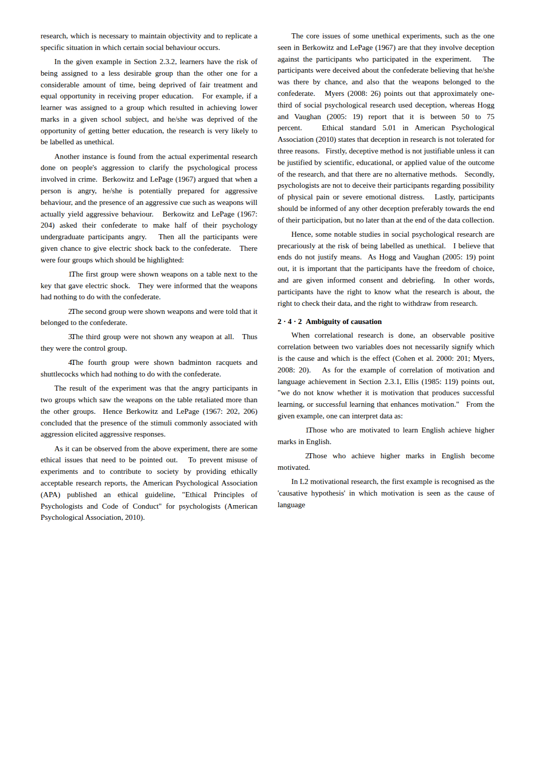research, which is necessary to maintain objectivity and to replicate a specific situation in which certain social behaviour occurs.
In the given example in Section 2.3.2, learners have the risk of being assigned to a less desirable group than the other one for a considerable amount of time, being deprived of fair treatment and equal opportunity in receiving proper education. For example, if a learner was assigned to a group which resulted in achieving lower marks in a given school subject, and he/she was deprived of the opportunity of getting better education, the research is very likely to be labelled as unethical.
Another instance is found from the actual experimental research done on people's aggression to clarify the psychological process involved in crime. Berkowitz and LePage (1967) argued that when a person is angry, he/she is potentially prepared for aggressive behaviour, and the presence of an aggressive cue such as weapons will actually yield aggressive behaviour. Berkowitz and LePage (1967: 204) asked their confederate to make half of their psychology undergraduate participants angry. Then all the participants were given chance to give electric shock back to the confederate. There were four groups which should be highlighted:
1. The first group were shown weapons on a table next to the key that gave electric shock. They were informed that the weapons had nothing to do with the confederate.
2. The second group were shown weapons and were told that it belonged to the confederate.
3. The third group were not shown any weapon at all. Thus they were the control group.
4. The fourth group were shown badminton racquets and shuttlecocks which had nothing to do with the confederate.
The result of the experiment was that the angry participants in two groups which saw the weapons on the table retaliated more than the other groups. Hence Berkowitz and LePage (1967: 202, 206) concluded that the presence of the stimuli commonly associated with aggression elicited aggressive responses.
As it can be observed from the above experiment, there are some ethical issues that need to be pointed out. To prevent misuse of experiments and to contribute to society by providing ethically acceptable research reports, the American Psychological Association (APA) published an ethical guideline, "Ethical Principles of Psychologists and Code of Conduct" for psychologists (American Psychological Association, 2010).
The core issues of some unethical experiments, such as the one seen in Berkowitz and LePage (1967) are that they involve deception against the participants who participated in the experiment. The participants were deceived about the confederate believing that he/she was there by chance, and also that the weapons belonged to the confederate. Myers (2008: 26) points out that approximately one-third of social psychological research used deception, whereas Hogg and Vaughan (2005: 19) report that it is between 50 to 75 percent. Ethical standard 5.01 in American Psychological Association (2010) states that deception in research is not tolerated for three reasons. Firstly, deceptive method is not justifiable unless it can be justified by scientific, educational, or applied value of the outcome of the research, and that there are no alternative methods. Secondly, psychologists are not to deceive their participants regarding possibility of physical pain or severe emotional distress. Lastly, participants should be informed of any other deception preferably towards the end of their participation, but no later than at the end of the data collection.
Hence, some notable studies in social psychological research are precariously at the risk of being labelled as unethical. I believe that ends do not justify means. As Hogg and Vaughan (2005: 19) point out, it is important that the participants have the freedom of choice, and are given informed consent and debriefing. In other words, participants have the right to know what the research is about, the right to check their data, and the right to withdraw from research.
2 · 4 · 2 Ambiguity of causation
When correlational research is done, an observable positive correlation between two variables does not necessarily signify which is the cause and which is the effect (Cohen et al. 2000: 201; Myers, 2008: 20). As for the example of correlation of motivation and language achievement in Section 2.3.1, Ellis (1985: 119) points out, "we do not know whether it is motivation that produces successful learning, or successful learning that enhances motivation." From the given example, one can interpret data as:
1. Those who are motivated to learn English achieve higher marks in English.
2. Those who achieve higher marks in English become motivated.
In L2 motivational research, the first example is recognised as the 'causative hypothesis' in which motivation is seen as the cause of language